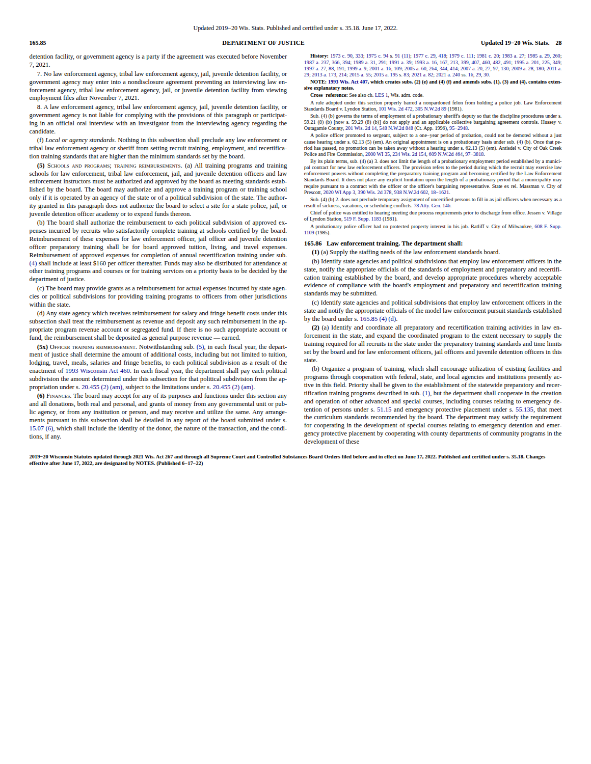Updated 2019−20 Wis. Stats. Published and certified under s. 35.18. June 17, 2022.
165.85 DEPARTMENT OF JUSTICE Updated 19−20 Wis. Stats. 28
detention facility, or government agency is a party if the agreement was executed before November 7, 2021.
7. No law enforcement agency, tribal law enforcement agency, jail, juvenile detention facility, or government agency may enter into a nondisclosure agreement preventing an interviewing law enforcement agency, tribal law enforcement agency, jail, or juvenile detention facility from viewing employment files after November 7, 2021.
8. A law enforcement agency, tribal law enforcement agency, jail, juvenile detention facility, or government agency is not liable for complying with the provisions of this paragraph or participating in an official oral interview with an investigator from the interviewing agency regarding the candidate.
(f) Local or agency standards. Nothing in this subsection shall preclude any law enforcement or tribal law enforcement agency or sheriff from setting recruit training, employment, and recertification training standards that are higher than the minimum standards set by the board.
(5) Schools and programs; training reimbursements. (a) All training programs and training schools for law enforcement, tribal law enforcement, jail, and juvenile detention officers and law enforcement instructors must be authorized and approved by the board as meeting standards established by the board. The board may authorize and approve a training program or training school only if it is operated by an agency of the state or of a political subdivision of the state. The authority granted in this paragraph does not authorize the board to select a site for a state police, jail, or juvenile detention officer academy or to expend funds thereon.
(b) The board shall authorize the reimbursement to each political subdivision of approved expenses incurred by recruits who satisfactorily complete training at schools certified by the board. Reimbursement of these expenses for law enforcement officer, jail officer and juvenile detention officer preparatory training shall be for board approved tuition, living, and travel expenses. Reimbursement of approved expenses for completion of annual recertification training under sub. (4) shall include at least $160 per officer thereafter. Funds may also be distributed for attendance at other training programs and courses or for training services on a priority basis to be decided by the department of justice.
(c) The board may provide grants as a reimbursement for actual expenses incurred by state agencies or political subdivisions for providing training programs to officers from other jurisdictions within the state.
(d) Any state agency which receives reimbursement for salary and fringe benefit costs under this subsection shall treat the reimbursement as revenue and deposit any such reimbursement in the appropriate program revenue account or segregated fund. If there is no such appropriate account or fund, the reimbursement shall be deposited as general purpose revenue — earned.
(5x) Officer training reimbursement. Notwithstanding sub. (5), in each fiscal year, the department of justice shall determine the amount of additional costs, including but not limited to tuition, lodging, travel, meals, salaries and fringe benefits, to each political subdivision as a result of the enactment of 1993 Wisconsin Act 460. In each fiscal year, the department shall pay each political subdivision the amount determined under this subsection for that political subdivision from the appropriation under s. 20.455 (2) (am), subject to the limitations under s. 20.455 (2) (am).
(6) Finances. The board may accept for any of its purposes and functions under this section any and all donations, both real and personal, and grants of money from any governmental unit or public agency, or from any institution or person, and may receive and utilize the same. Any arrangements pursuant to this subsection shall be detailed in any report of the board submitted under s. 15.07 (6), which shall include the identity of the donor, the nature of the transaction, and the conditions, if any.
History: 1973 c. 90, 333; 1975 c. 94 s. 91 (11); 1977 c. 29, 418; 1979 c. 111; 1981 c. 20; 1983 a. 27; 1985 a. 29, 260; 1987 a. 237, 366, 394; 1989 a. 31, 291; 1991 a. 39; 1993 a. 16, 167, 213, 399, 407, 460, 482, 491; 1995 a. 201, 225, 349; 1997 a. 27, 88, 191; 1999 a. 9; 2001 a. 16, 109; 2005 a. 60, 264, 344, 414; 2007 a. 20, 27, 97, 130; 2009 a. 28, 180; 2011 a. 29; 2013 a. 173, 214; 2015 a. 55; 2015 a. 195 s. 83; 2021 a. 82; 2021 a. 240 ss. 16, 29, 30.
NOTE: 1993 Wis. Act 407, which creates subs. (2) (e) and (4) (f) and amends subs. (1), (3) and (4), contains extensive explanatory notes.
Cross−reference: See also ch. LES 1, Wis. adm. code.
A rule adopted under this section properly barred a nonpardoned felon from holding a police job. Law Enforcement Standards Board v. Lyndon Station, 101 Wis. 2d 472, 305 N.W.2d 89 (1981).
Sub. (4) (b) governs the terms of employment of a probationary sheriff's deputy so that the discipline procedures under s. 59.21 (8) (b) [now s. 59.29 (8) (b)] do not apply and an applicable collective bargaining agreement controls. Hussey v. Outagamie County, 201 Wis. 2d 14, 548 N.W.2d 848 (Ct. App. 1996), 95−2948.
A police officer promoted to sergeant, subject to a one−year period of probation, could not be demoted without a just cause hearing under s. 62.13 (5) (em). An original appointment is on a probationary basis under sub. (4) (b). Once that period has passed, no promotion can be taken away without a hearing under s. 62.13 (5) (em). Antisdel v. City of Oak Creek Police and Fire Commission, 2000 WI 35, 234 Wis. 2d 154, 609 N.W.2d 464, 97−3818.
By its plain terms, sub. (4) (a) 3. does not limit the length of a probationary employment period established by a municipal contract for new law enforcement officers. The provision refers to the period during which the recruit may exercise law enforcement powers without completing the preparatory training program and becoming certified by the Law Enforcement Standards Board. It does not place any explicit limitation upon the length of a probationary period that a municipality may require pursuant to a contract with the officer or the officer's bargaining representative. State ex rel. Massman v. City of Prescott, 2020 WI App 3, 390 Wis. 2d 378, 938 N.W.2d 602, 18−1621.
Sub. (4) (b) 2. does not preclude temporary assignment of uncertified persons to fill in as jail officers when necessary as a result of sickness, vacations, or scheduling conflicts. 78 Atty. Gen. 146.
Chief of police was entitled to hearing meeting due process requirements prior to discharge from office. Jessen v. Village of Lyndon Station, 519 F. Supp. 1183 (1981).
A probationary police officer had no protected property interest in his job. Ratliff v. City of Milwaukee, 608 F. Supp. 1109 (1985).
165.86 Law enforcement training. The department shall:
(1) (a) Supply the staffing needs of the law enforcement standards board.
(b) Identify state agencies and political subdivisions that employ law enforcement officers in the state, notify the appropriate officials of the standards of employment and preparatory and recertification training established by the board, and develop appropriate procedures whereby acceptable evidence of compliance with the board's employment and preparatory and recertification training standards may be submitted.
(c) Identify state agencies and political subdivisions that employ law enforcement officers in the state and notify the appropriate officials of the model law enforcement pursuit standards established by the board under s. 165.85 (4) (d).
(2) (a) Identify and coordinate all preparatory and recertification training activities in law enforcement in the state, and expand the coordinated program to the extent necessary to supply the training required for all recruits in the state under the preparatory training standards and time limits set by the board and for law enforcement officers, jail officers and juvenile detention officers in this state.
(b) Organize a program of training, which shall encourage utilization of existing facilities and programs through cooperation with federal, state, and local agencies and institutions presently active in this field. Priority shall be given to the establishment of the statewide preparatory and recertification training programs described in sub. (1), but the department shall cooperate in the creation and operation of other advanced and special courses, including courses relating to emergency detention of persons under s. 51.15 and emergency protective placement under s. 55.135, that meet the curriculum standards recommended by the board. The department may satisfy the requirement for cooperating in the development of special courses relating to emergency detention and emergency protective placement by cooperating with county departments of community programs in the development of these
2019−20 Wisconsin Statutes updated through 2021 Wis. Act 267 and through all Supreme Court and Controlled Substances Board Orders filed before and in effect on June 17, 2022. Published and certified under s. 35.18. Changes effective after June 17, 2022, are designated by NOTES. (Published 6−17−22)